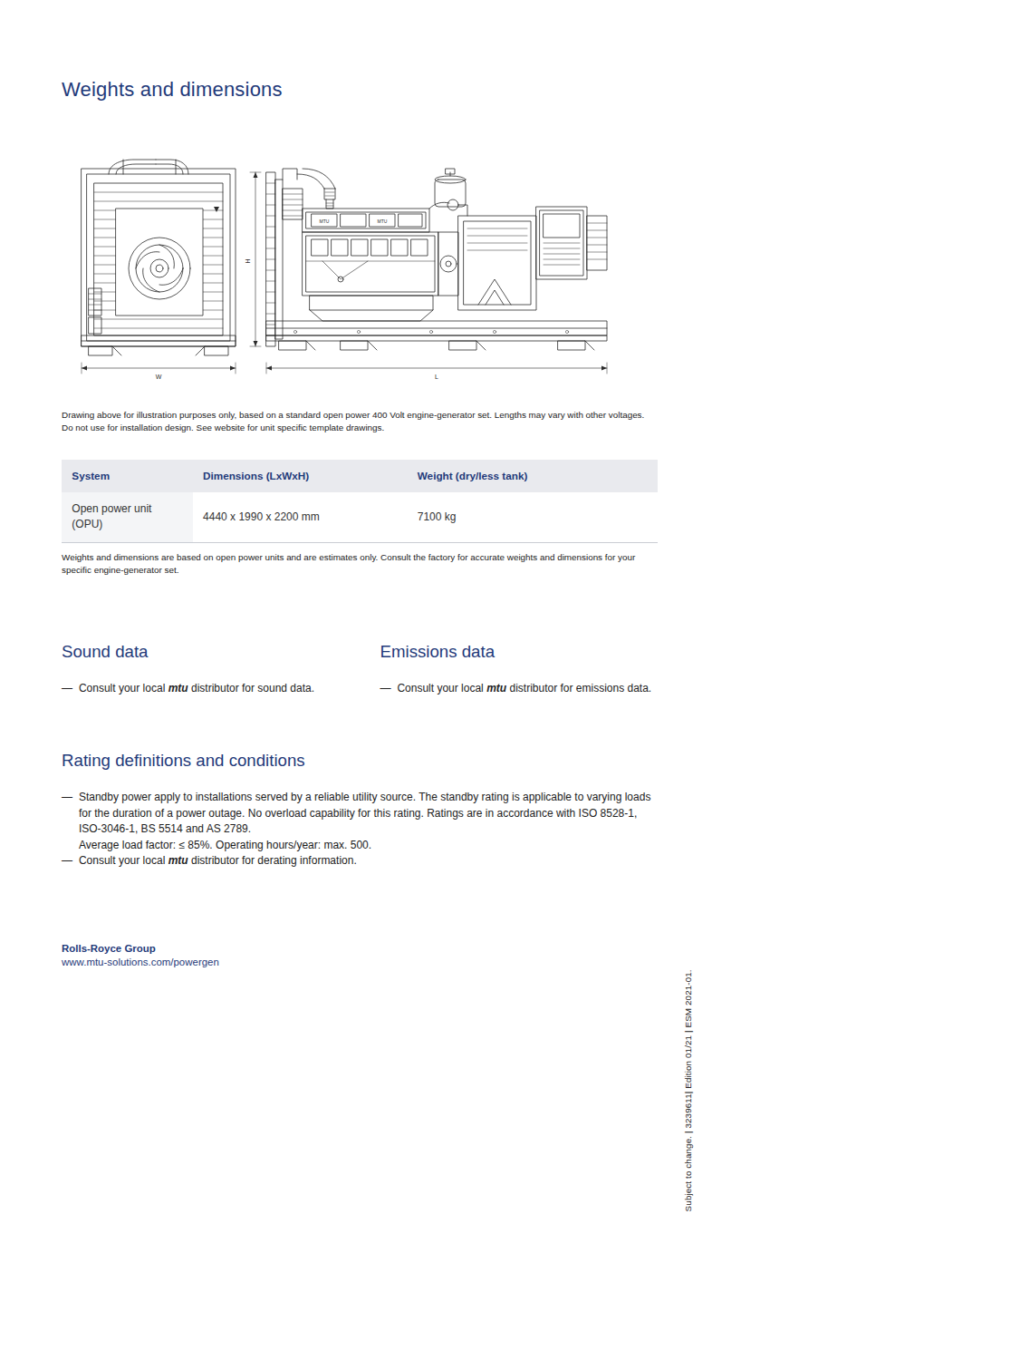Weights and dimensions
W H MTU MTU L
Drawing above for illustration purposes only, based on a standard open power 400 Volt engine-generator set. Lengths may vary with other voltages. Do not use for installation design. See website for unit specific template drawings.
| System | Dimensions (LxWxH) | Weight (dry/less tank) |
| --- | --- | --- |
| Open power unit (OPU) | 4440 x 1990 x 2200 mm | 7100 kg |
Weights and dimensions are based on open power units and are estimates only. Consult the factory for accurate weights and dimensions for your specific engine-generator set.
Sound data
Consult your local mtu distributor for sound data.
Emissions data
Consult your local mtu distributor for emissions data.
Rating definitions and conditions
Standby power apply to installations served by a reliable utility source. The standby rating is applicable to varying loads for the duration of a power outage. No overload capability for this rating. Ratings are in accordance with ISO 8528-1, ISO-3046-1, BS 5514 and AS 2789.
Average load factor: ≤ 85%. Operating hours/year: max. 500.
Consult your local mtu distributor for derating information.
Rolls-Royce Group
www.mtu-solutions.com/powergen
Subject to change. | 3239611| Edition 01/21 | ESM 2021-01.